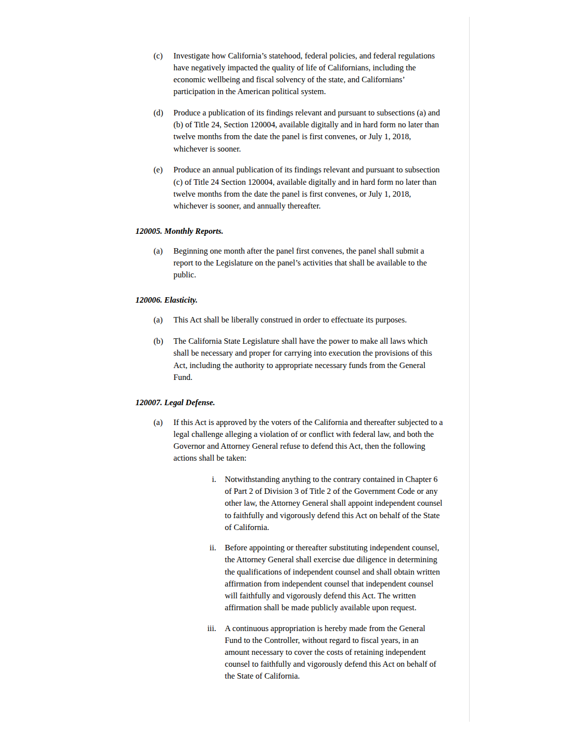(c) Investigate how California’s statehood, federal policies, and federal regulations have negatively impacted the quality of life of Californians, including the economic wellbeing and fiscal solvency of the state, and Californians’ participation in the American political system.
(d) Produce a publication of its findings relevant and pursuant to subsections (a) and (b) of Title 24, Section 120004, available digitally and in hard form no later than twelve months from the date the panel is first convenes, or July 1, 2018, whichever is sooner.
(e) Produce an annual publication of its findings relevant and pursuant to subsection (c) of Title 24 Section 120004, available digitally and in hard form no later than twelve months from the date the panel is first convenes, or July 1, 2018, whichever is sooner, and annually thereafter.
120005. Monthly Reports.
(a) Beginning one month after the panel first convenes, the panel shall submit a report to the Legislature on the panel’s activities that shall be available to the public.
120006. Elasticity.
(a) This Act shall be liberally construed in order to effectuate its purposes.
(b) The California State Legislature shall have the power to make all laws which shall be necessary and proper for carrying into execution the provisions of this Act, including the authority to appropriate necessary funds from the General Fund.
120007. Legal Defense.
(a) If this Act is approved by the voters of the California and thereafter subjected to a legal challenge alleging a violation of or conflict with federal law, and both the Governor and Attorney General refuse to defend this Act, then the following actions shall be taken:
i. Notwithstanding anything to the contrary contained in Chapter 6 of Part 2 of Division 3 of Title 2 of the Government Code or any other law, the Attorney General shall appoint independent counsel to faithfully and vigorously defend this Act on behalf of the State of California.
ii. Before appointing or thereafter substituting independent counsel, the Attorney General shall exercise due diligence in determining the qualifications of independent counsel and shall obtain written affirmation from independent counsel that independent counsel will faithfully and vigorously defend this Act. The written affirmation shall be made publicly available upon request.
iii. A continuous appropriation is hereby made from the General Fund to the Controller, without regard to fiscal years, in an amount necessary to cover the costs of retaining independent counsel to faithfully and vigorously defend this Act on behalf of the State of California.